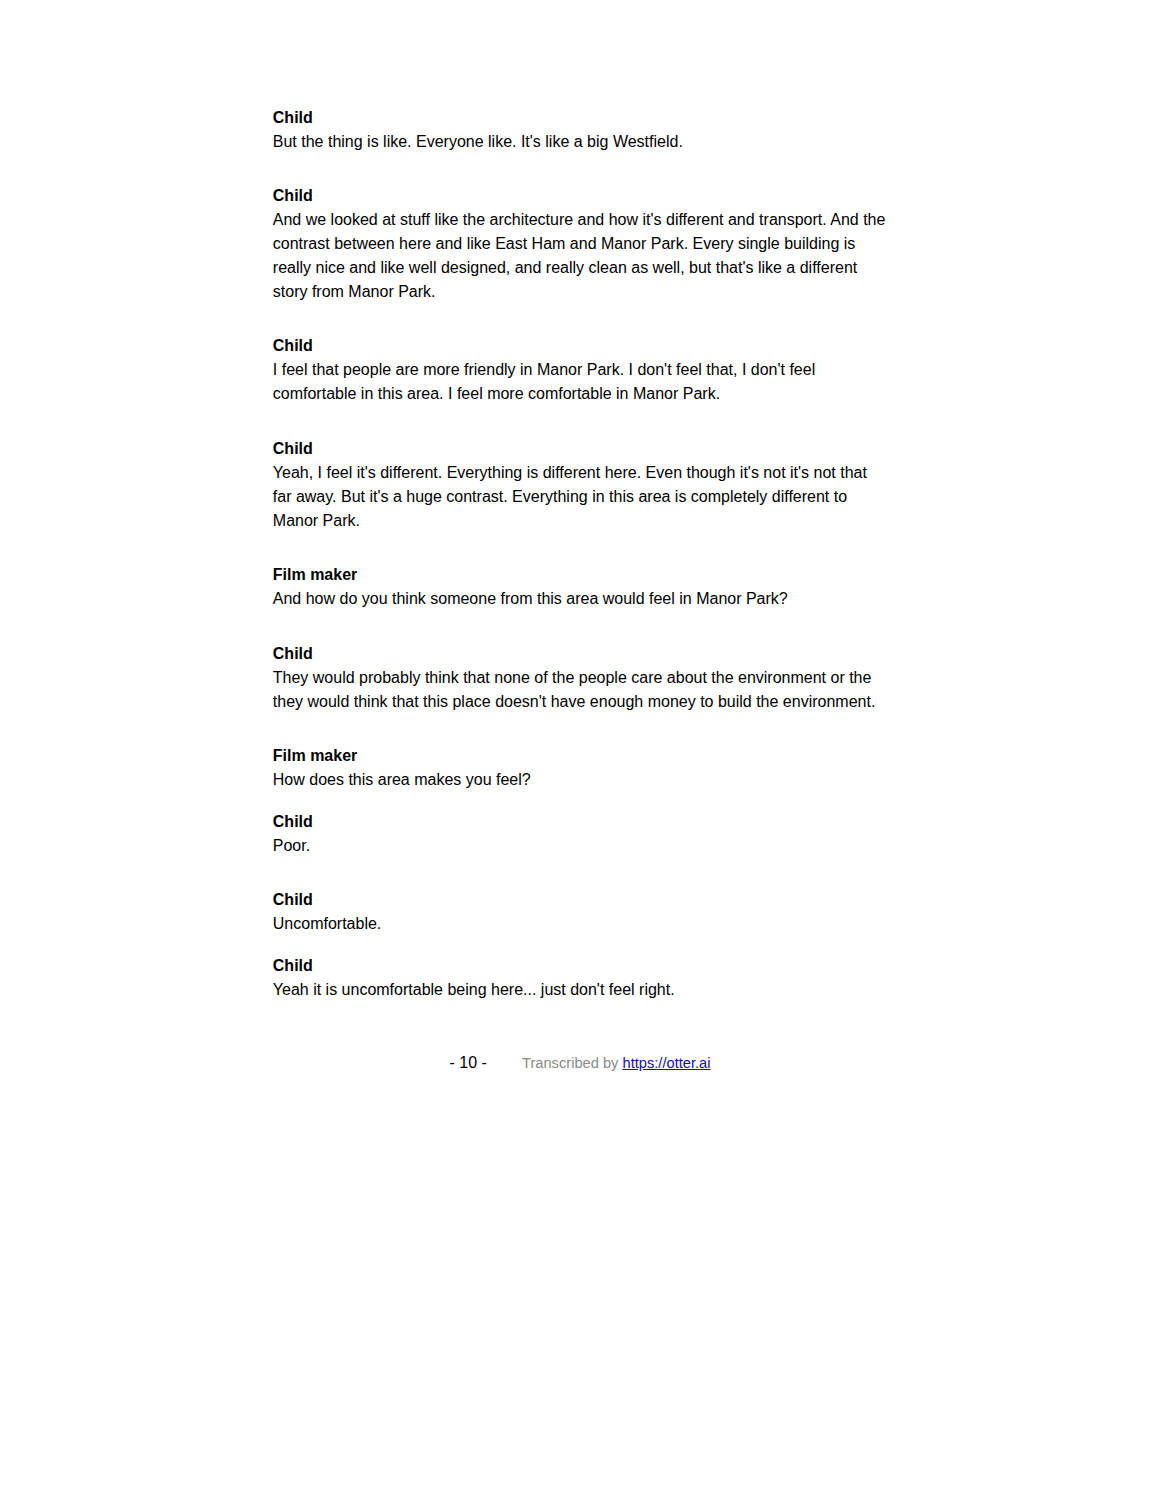Child
But the thing is like. Everyone like. It's like a big Westfield.
Child
And we looked at stuff like the architecture and how it's different and transport. And the contrast between here and like East Ham and Manor Park. Every single building is really nice and like well designed, and really clean as well, but that's like a different story from Manor Park.
Child
I feel that people are more friendly in Manor Park. I don't feel that, I don't feel comfortable in this area. I feel more comfortable in Manor Park.
Child
Yeah, I feel it's different. Everything is different here. Even though it's not it's not that far away. But it's a huge contrast. Everything in this area is completely different to Manor Park.
Film maker
And how do you think someone from this area would feel in Manor Park?
Child
They would probably think that none of the people care about the environment or the they would think that this place doesn't have enough money to build the environment.
Film maker
How does this area makes you feel?
Child
Poor.
Child
Uncomfortable.
Child
Yeah it is uncomfortable being here... just don't feel right.
- 10 - Transcribed by https://otter.ai